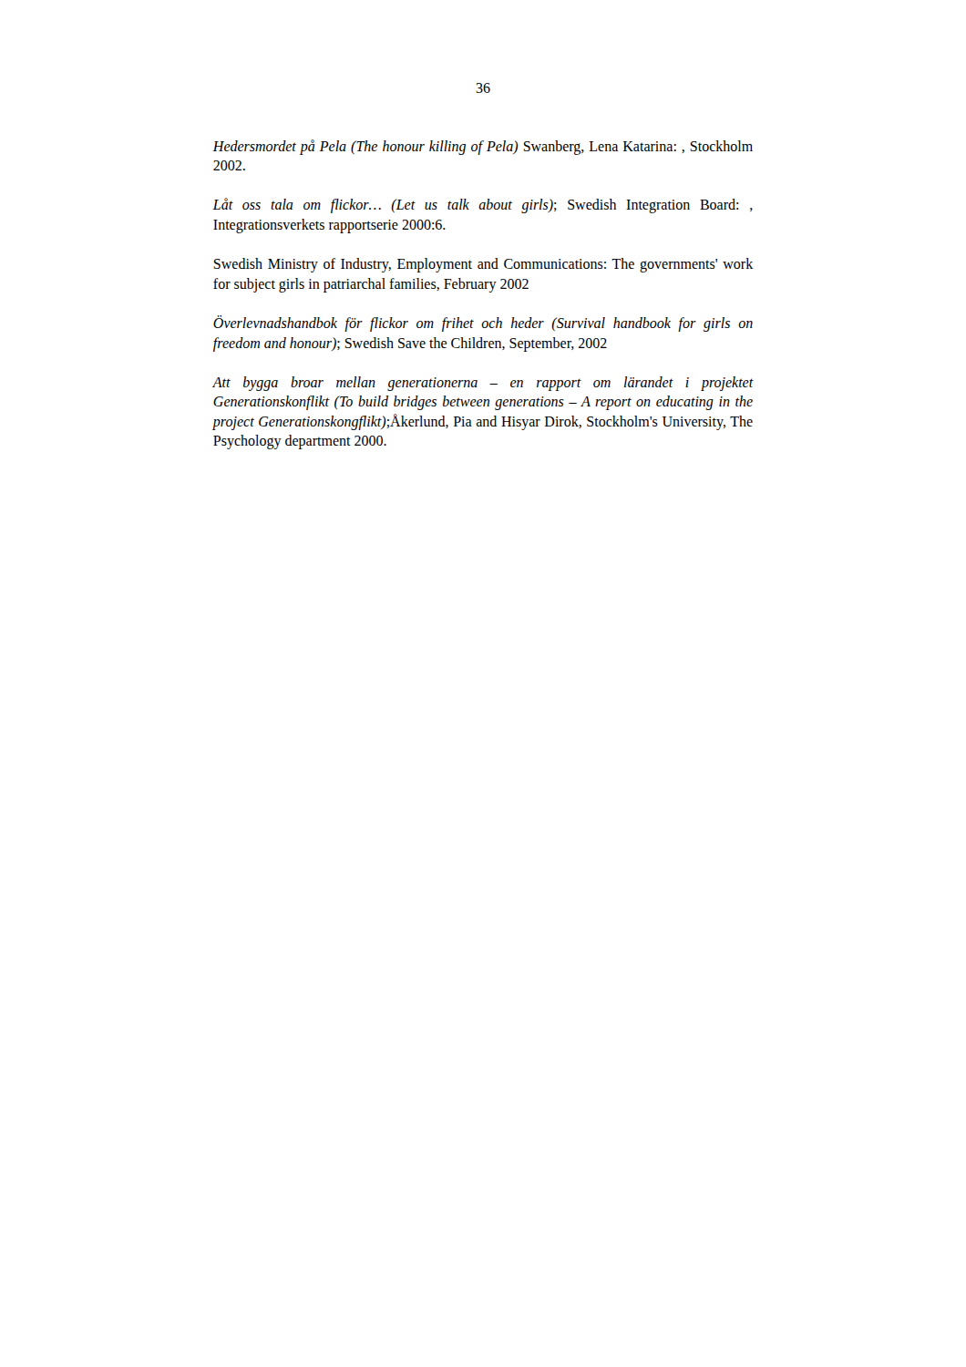36
Hedersmordet på Pela (The honour killing of Pela) Swanberg, Lena Katarina: , Stockholm 2002.
Låt oss tala om flickor… (Let us talk about girls); Swedish Integration Board: , Integrationsverkets rapportserie 2000:6.
Swedish Ministry of Industry, Employment and Communications: The governments' work for subject girls in patriarchal families, February 2002
Överlevnadshandbok för flickor om frihet och heder (Survival handbook for girls on freedom and honour); Swedish Save the Children, September, 2002
Att bygga broar mellan generationerna – en rapport om lärandet i projektet Generationskonflikt (To build bridges between generations – A report on educating in the project Generationskongflikt);Åkerlund, Pia and Hisyar Dirok, Stockholm's University, The Psychology department 2000.